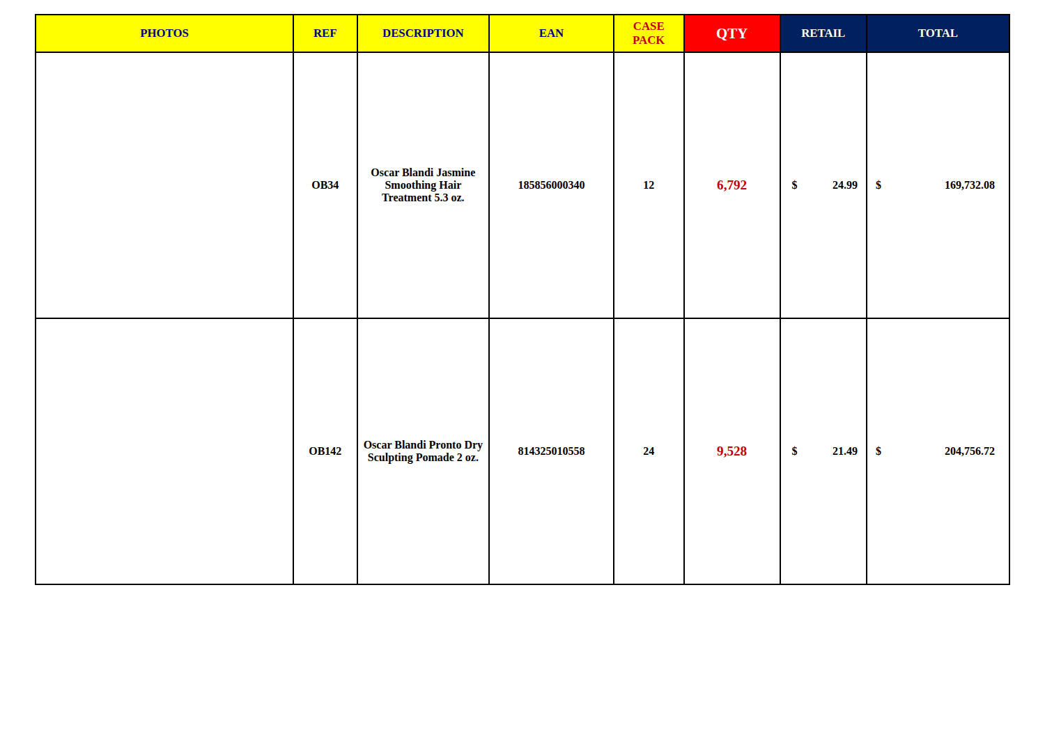| PHOTOS | REF | DESCRIPTION | EAN | CASE PACK | QTY | RETAIL | TOTAL |
| --- | --- | --- | --- | --- | --- | --- | --- |
| | OB34 | Oscar Blandi Jasmine Smoothing Hair Treatment 5.3 oz. | 185856000340 | 12 | 6,792 | $ 24.99 | $ 169,732.08 |
| | OB142 | Oscar Blandi Pronto Dry Sculpting Pomade 2 oz. | 814325010558 | 24 | 9,528 | $ 21.49 | $ 204,756.72 |